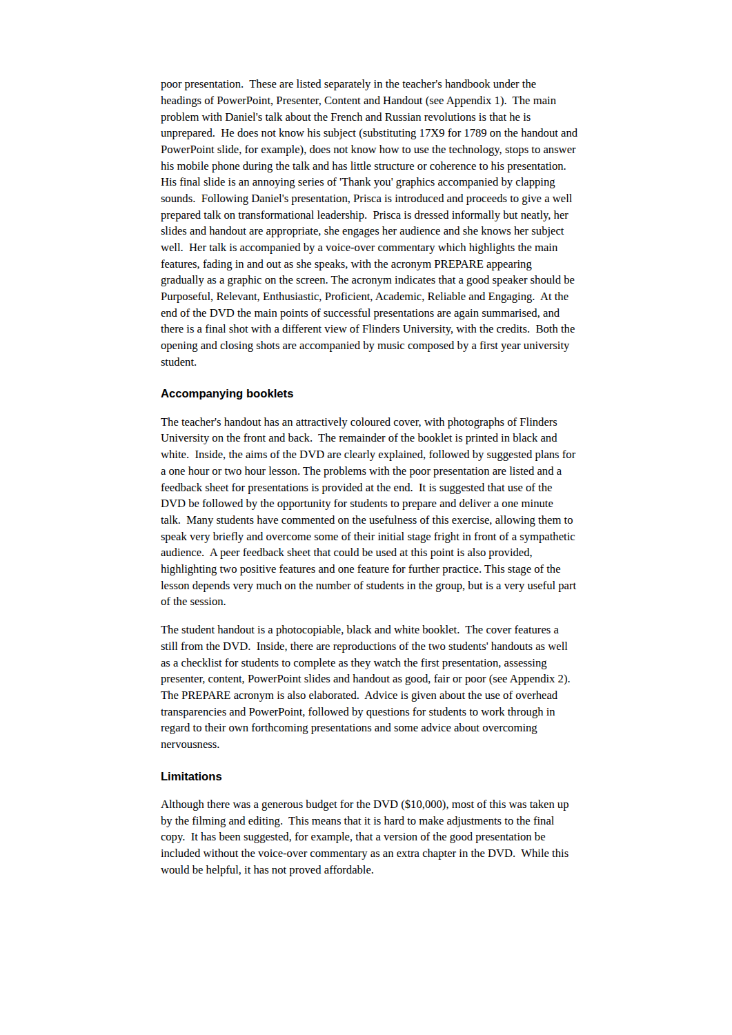poor presentation. These are listed separately in the teacher's handbook under the headings of PowerPoint, Presenter, Content and Handout (see Appendix 1). The main problem with Daniel's talk about the French and Russian revolutions is that he is unprepared. He does not know his subject (substituting 17X9 for 1789 on the handout and PowerPoint slide, for example), does not know how to use the technology, stops to answer his mobile phone during the talk and has little structure or coherence to his presentation. His final slide is an annoying series of 'Thank you' graphics accompanied by clapping sounds. Following Daniel's presentation, Prisca is introduced and proceeds to give a well prepared talk on transformational leadership. Prisca is dressed informally but neatly, her slides and handout are appropriate, she engages her audience and she knows her subject well. Her talk is accompanied by a voice-over commentary which highlights the main features, fading in and out as she speaks, with the acronym PREPARE appearing gradually as a graphic on the screen. The acronym indicates that a good speaker should be Purposeful, Relevant, Enthusiastic, Proficient, Academic, Reliable and Engaging. At the end of the DVD the main points of successful presentations are again summarised, and there is a final shot with a different view of Flinders University, with the credits. Both the opening and closing shots are accompanied by music composed by a first year university student.
Accompanying booklets
The teacher's handout has an attractively coloured cover, with photographs of Flinders University on the front and back. The remainder of the booklet is printed in black and white. Inside, the aims of the DVD are clearly explained, followed by suggested plans for a one hour or two hour lesson. The problems with the poor presentation are listed and a feedback sheet for presentations is provided at the end. It is suggested that use of the DVD be followed by the opportunity for students to prepare and deliver a one minute talk. Many students have commented on the usefulness of this exercise, allowing them to speak very briefly and overcome some of their initial stage fright in front of a sympathetic audience. A peer feedback sheet that could be used at this point is also provided, highlighting two positive features and one feature for further practice. This stage of the lesson depends very much on the number of students in the group, but is a very useful part of the session.
The student handout is a photocopiable, black and white booklet. The cover features a still from the DVD. Inside, there are reproductions of the two students' handouts as well as a checklist for students to complete as they watch the first presentation, assessing presenter, content, PowerPoint slides and handout as good, fair or poor (see Appendix 2). The PREPARE acronym is also elaborated. Advice is given about the use of overhead transparencies and PowerPoint, followed by questions for students to work through in regard to their own forthcoming presentations and some advice about overcoming nervousness.
Limitations
Although there was a generous budget for the DVD ($10,000), most of this was taken up by the filming and editing. This means that it is hard to make adjustments to the final copy. It has been suggested, for example, that a version of the good presentation be included without the voice-over commentary as an extra chapter in the DVD. While this would be helpful, it has not proved affordable.